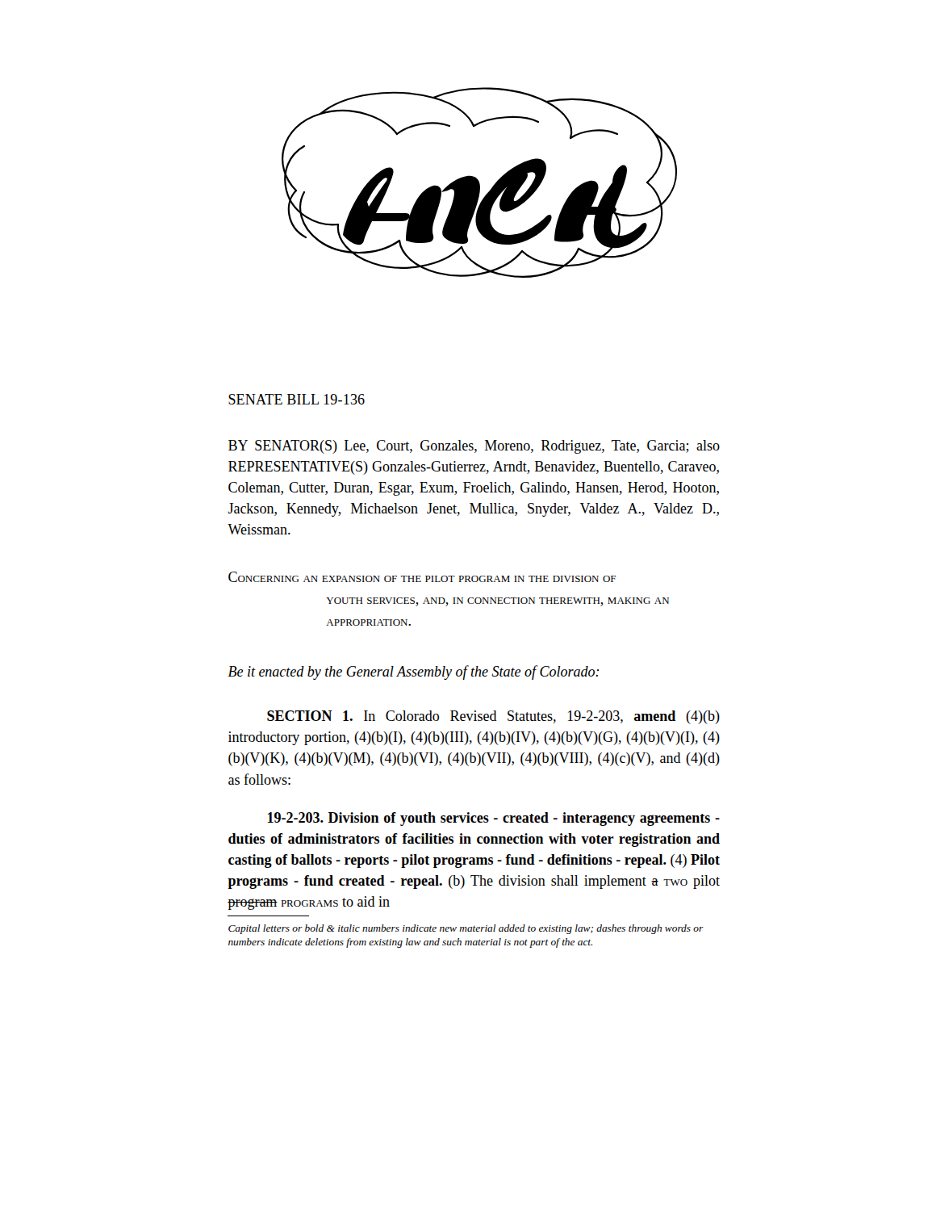SENATE BILL 19-136
BY SENATOR(S) Lee, Court, Gonzales, Moreno, Rodriguez, Tate, Garcia; also REPRESENTATIVE(S) Gonzales-Gutierrez, Arndt, Benavidez, Buentello, Caraveo, Coleman, Cutter, Duran, Esgar, Exum, Froelich, Galindo, Hansen, Herod, Hooton, Jackson, Kennedy, Michaelson Jenet, Mullica, Snyder, Valdez A., Valdez D., Weissman.
Concerning an expansion of the pilot program in the division of youth services, and, in connection therewith, making an appropriation.
Be it enacted by the General Assembly of the State of Colorado:
SECTION 1. In Colorado Revised Statutes, 19-2-203, amend (4)(b) introductory portion, (4)(b)(I), (4)(b)(III), (4)(b)(IV), (4)(b)(V)(G), (4)(b)(V)(I), (4)(b)(V)(K), (4)(b)(V)(M), (4)(b)(VI), (4)(b)(VII), (4)(b)(VIII), (4)(c)(V), and (4)(d) as follows:
19-2-203. Division of youth services - created - interagency agreements - duties of administrators of facilities in connection with voter registration and casting of ballots - reports - pilot programs - fund - definitions - repeal. (4) Pilot programs - fund created - repeal. (b) The division shall implement a two pilot program programs to aid in
Capital letters or bold & italic numbers indicate new material added to existing law; dashes through words or numbers indicate deletions from existing law and such material is not part of the act.